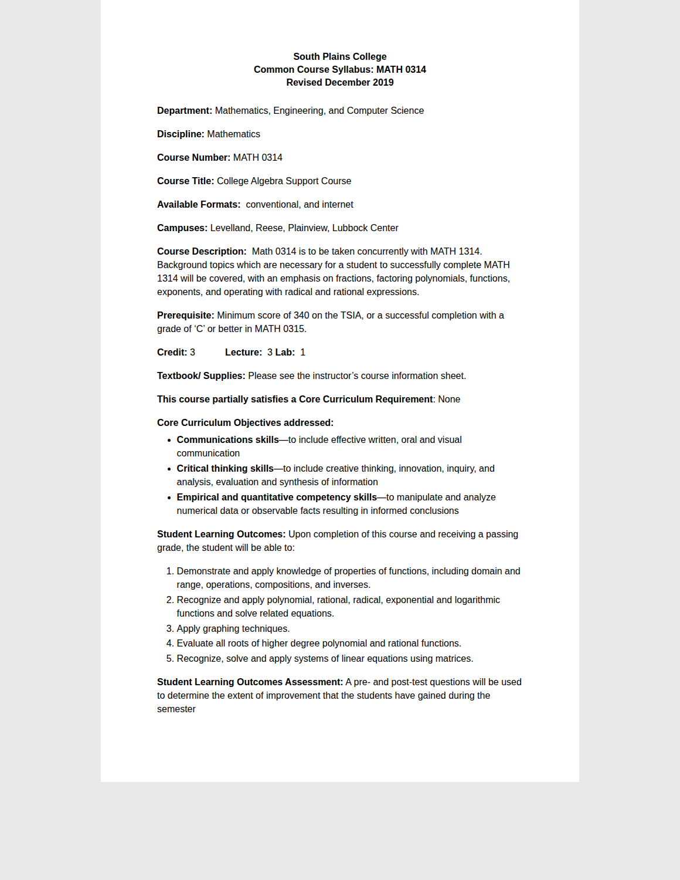South Plains College Common Course Syllabus: MATH 0314 Revised December 2019
Department: Mathematics, Engineering, and Computer Science
Discipline: Mathematics
Course Number: MATH 0314
Course Title: College Algebra Support Course
Available Formats: conventional, and internet
Campuses: Levelland, Reese, Plainview, Lubbock Center
Course Description: Math 0314 is to be taken concurrently with MATH 1314. Background topics which are necessary for a student to successfully complete MATH 1314 will be covered, with an emphasis on fractions, factoring polynomials, functions, exponents, and operating with radical and rational expressions.
Prerequisite: Minimum score of 340 on the TSIA, or a successful completion with a grade of ‘C’ or better in MATH 0315.
Credit: 3 Lecture: 3 Lab: 1
Textbook/ Supplies: Please see the instructor’s course information sheet.
This course partially satisfies a Core Curriculum Requirement: None
Core Curriculum Objectives addressed:
Communications skills—to include effective written, oral and visual communication
Critical thinking skills—to include creative thinking, innovation, inquiry, and analysis, evaluation and synthesis of information
Empirical and quantitative competency skills—to manipulate and analyze numerical data or observable facts resulting in informed conclusions
Student Learning Outcomes: Upon completion of this course and receiving a passing grade, the student will be able to:
Demonstrate and apply knowledge of properties of functions, including domain and range, operations, compositions, and inverses.
Recognize and apply polynomial, rational, radical, exponential and logarithmic functions and solve related equations.
Apply graphing techniques.
Evaluate all roots of higher degree polynomial and rational functions.
Recognize, solve and apply systems of linear equations using matrices.
Student Learning Outcomes Assessment: A pre- and post-test questions will be used to determine the extent of improvement that the students have gained during the semester